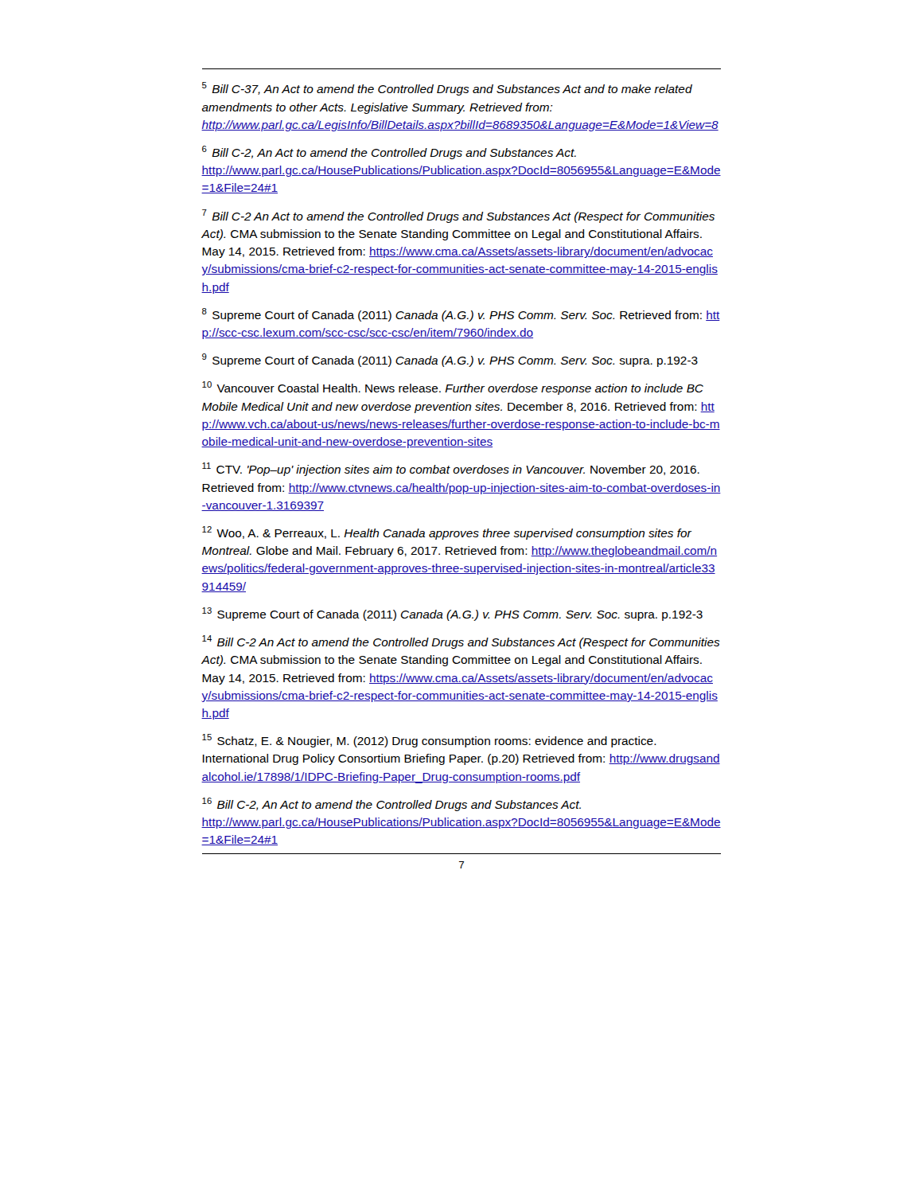5 Bill C-37, An Act to amend the Controlled Drugs and Substances Act and to make related amendments to other Acts. Legislative Summary. Retrieved from:
http://www.parl.gc.ca/LegisInfo/BillDetails.aspx?billId=8689350&Language=E&Mode=1&View=8
6 Bill C-2, An Act to amend the Controlled Drugs and Substances Act.
http://www.parl.gc.ca/HousePublications/Publication.aspx?DocId=8056955&Language=E&Mode=1&File=24#1
7 Bill C-2 An Act to amend the Controlled Drugs and Substances Act (Respect for Communities Act). CMA submission to the Senate Standing Committee on Legal and Constitutional Affairs. May 14, 2015. Retrieved from: https://www.cma.ca/Assets/assets-library/document/en/advocacy/submissions/cma-brief-c2-respect-for-communities-act-senate-committee-may-14-2015-english.pdf
8 Supreme Court of Canada (2011) Canada (A.G.) v. PHS Comm. Serv. Soc. Retrieved from: http://scc-csc.lexum.com/scc-csc/scc-csc/en/item/7960/index.do
9 Supreme Court of Canada (2011) Canada (A.G.) v. PHS Comm. Serv. Soc. supra. p.192-3
10 Vancouver Coastal Health. News release. Further overdose response action to include BC Mobile Medical Unit and new overdose prevention sites. December 8, 2016. Retrieved from: http://www.vch.ca/about-us/news/news-releases/further-overdose-response-action-to-include-bc-mobile-medical-unit-and-new-overdose-prevention-sites
11 CTV. 'Pop–up' injection sites aim to combat overdoses in Vancouver. November 20, 2016. Retrieved from: http://www.ctvnews.ca/health/pop-up-injection-sites-aim-to-combat-overdoses-in-vancouver-1.3169397
12 Woo, A. & Perreaux, L. Health Canada approves three supervised consumption sites for Montreal. Globe and Mail. February 6, 2017. Retrieved from: http://www.theglobeandmail.com/news/politics/federal-government-approves-three-supervised-injection-sites-in-montreal/article33914459/
13 Supreme Court of Canada (2011) Canada (A.G.) v. PHS Comm. Serv. Soc. supra. p.192-3
14 Bill C-2 An Act to amend the Controlled Drugs and Substances Act (Respect for Communities Act). CMA submission to the Senate Standing Committee on Legal and Constitutional Affairs. May 14, 2015. Retrieved from: https://www.cma.ca/Assets/assets-library/document/en/advocacy/submissions/cma-brief-c2-respect-for-communities-act-senate-committee-may-14-2015-english.pdf
15 Schatz, E. & Nougier, M. (2012) Drug consumption rooms: evidence and practice. International Drug Policy Consortium Briefing Paper. (p.20) Retrieved from: http://www.drugsandalcohol.ie/17898/1/IDPC-Briefing-Paper_Drug-consumption-rooms.pdf
16 Bill C-2, An Act to amend the Controlled Drugs and Substances Act.
http://www.parl.gc.ca/HousePublications/Publication.aspx?DocId=8056955&Language=E&Mode=1&File=24#1
7